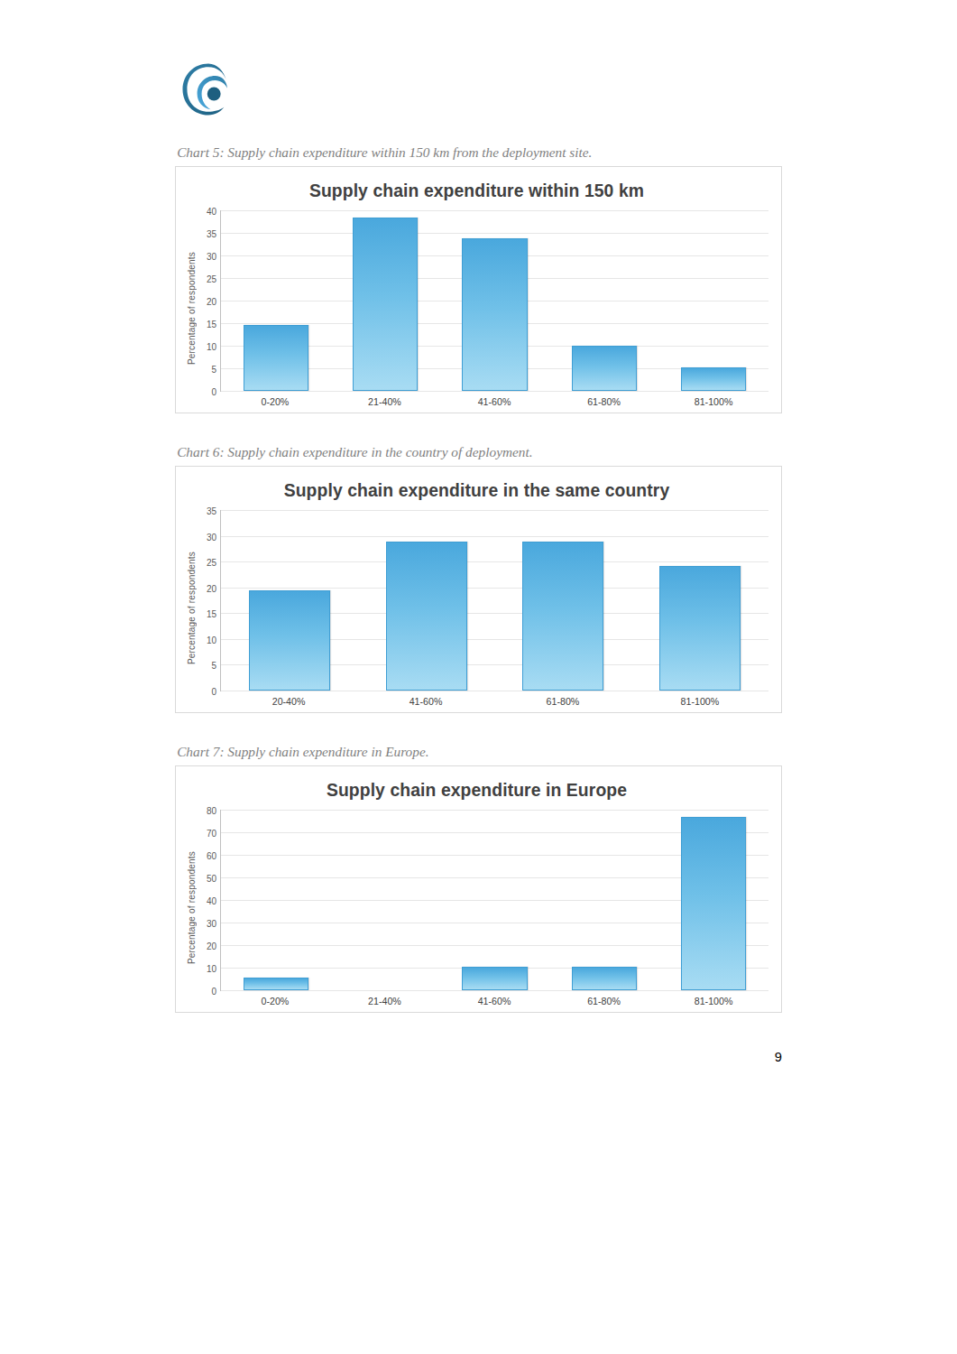Chart 5: Supply chain expenditure within 150 km from the deployment site.
Supply chain expenditure within 150 km
Percentage of respondents
40
35
30
25
20
15
10
5
0
0-20% 21-40% 41-60% 61-80% 81-100%
Chart 6: Supply chain expenditure in the country of deployment.
Supply chain expenditure in the same country
Percentage of respondents
35
30
25
20
15
10
5
0
20-40% 41-60% 61-80% 81-100%
Chart 7: Supply chain expenditure in Europe.
Supply chain expenditure in Europe
Percentage of respondents
80
70
60
50
40
30
20
10
0
0-20% 21-40% 41-60% 61-80% 81-100%
9